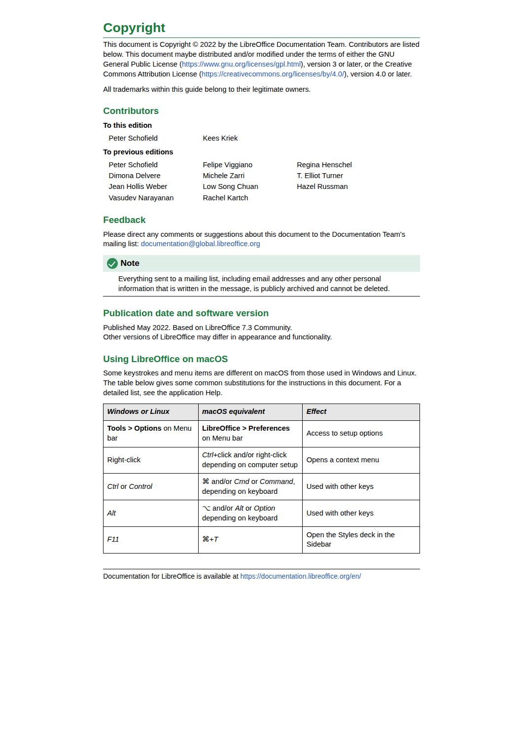Copyright
This document is Copyright © 2022 by the LibreOffice Documentation Team. Contributors are listed below. This document maybe distributed and/or modified under the terms of either the GNU General Public License (https://www.gnu.org/licenses/gpl.html), version 3 or later, or the Creative Commons Attribution License (https://creativecommons.org/licenses/by/4.0/), version 4.0 or later.
All trademarks within this guide belong to their legitimate owners.
Contributors
To this edition
| Peter Schofield | Kees Kriek | |
To previous editions
| Peter Schofield | Felipe Viggiano | Regina Henschel |
| Dimona Delvere | Michele Zarri | T. Elliot Turner |
| Jean Hollis Weber | Low Song Chuan | Hazel Russman |
| Vasudev Narayanan | Rachel Kartch | |
Feedback
Please direct any comments or suggestions about this document to the Documentation Team's mailing list: documentation@global.libreoffice.org
Note
Everything sent to a mailing list, including email addresses and any other personal information that is written in the message, is publicly archived and cannot be deleted.
Publication date and software version
Published May 2022. Based on LibreOffice 7.3 Community.
Other versions of LibreOffice may differ in appearance and functionality.
Using LibreOffice on macOS
Some keystrokes and menu items are different on macOS from those used in Windows and Linux. The table below gives some common substitutions for the instructions in this document. For a detailed list, see the application Help.
| Windows or Linux | macOS equivalent | Effect |
| --- | --- | --- |
| Tools > Options on Menu bar | LibreOffice > Preferences on Menu bar | Access to setup options |
| Right-click | Ctrl +click and/or right-click depending on computer setup | Opens a context menu |
| Ctrl or Control | ⌘ and/or Cmd or Command , depending on keyboard | Used with other keys |
| Alt | ⌥ and/or Alt or Option depending on keyboard | Used with other keys |
| F11 | ⌘+ T | Open the Styles deck in the Sidebar |
Documentation for LibreOffice is available at https://documentation.libreoffice.org/en/